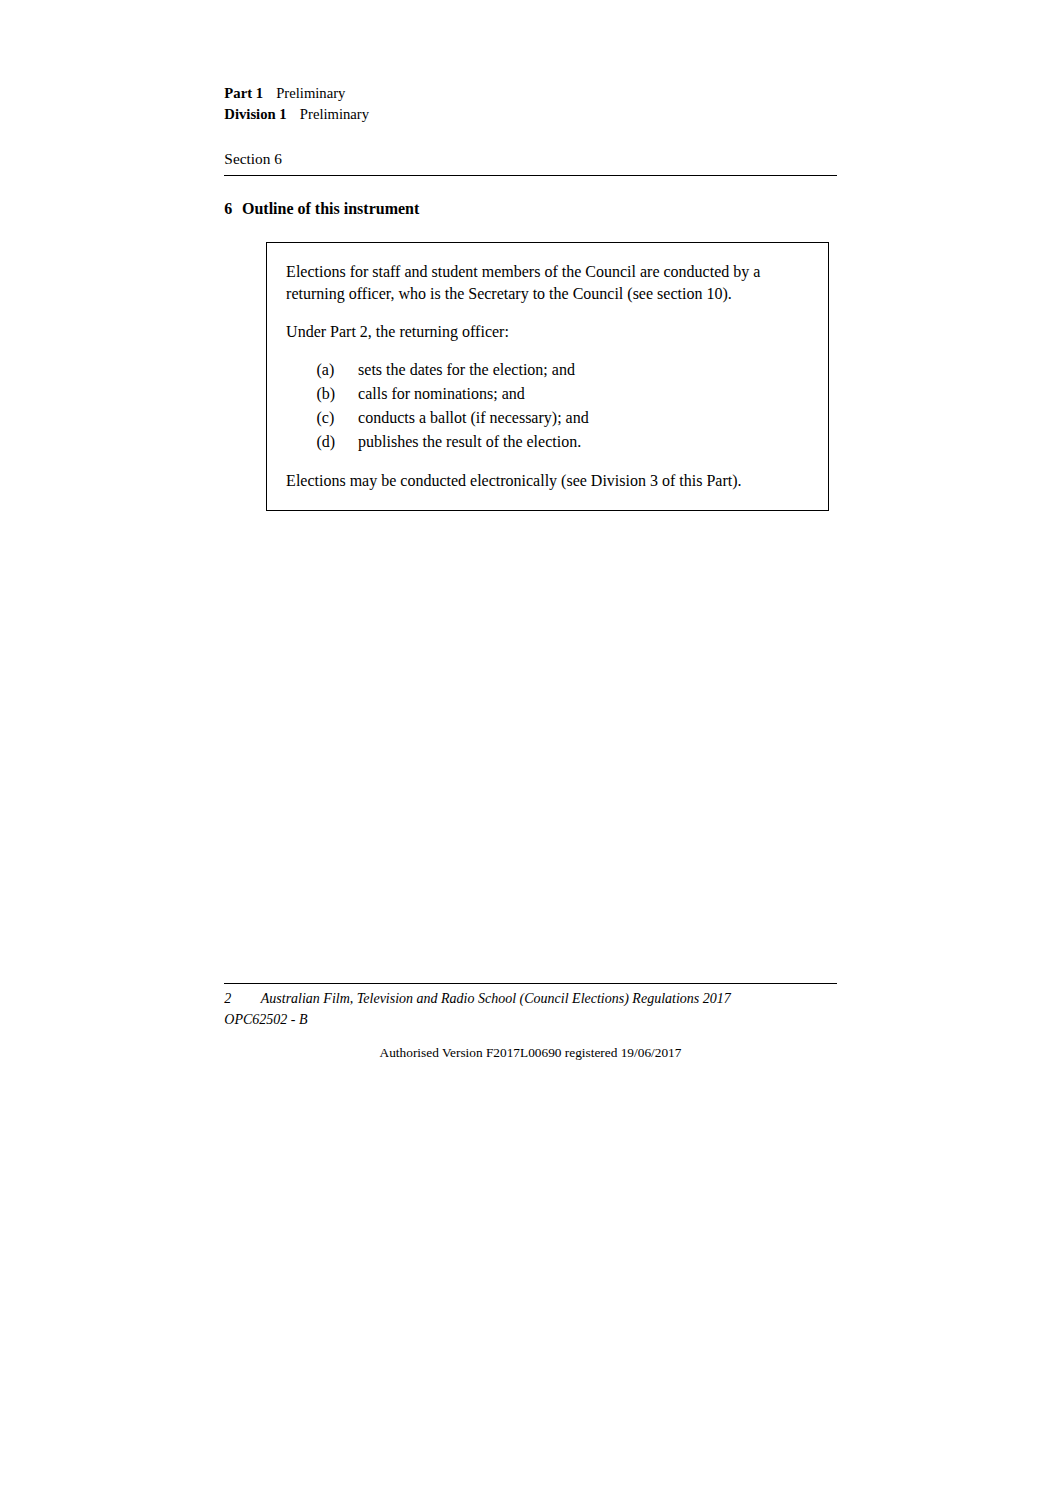Part 1 Preliminary
Division 1 Preliminary
Section 6
6 Outline of this instrument
Elections for staff and student members of the Council are conducted by a returning officer, who is the Secretary to the Council (see section 10).
Under Part 2, the returning officer:
(a) sets the dates for the election; and
(b) calls for nominations; and
(c) conducts a ballot (if necessary); and
(d) publishes the result of the election.
Elections may be conducted electronically (see Division 3 of this Part).
2 Australian Film, Television and Radio School (Council Elections) Regulations 2017
OPC62502 - B
Authorised Version F2017L00690 registered 19/06/2017